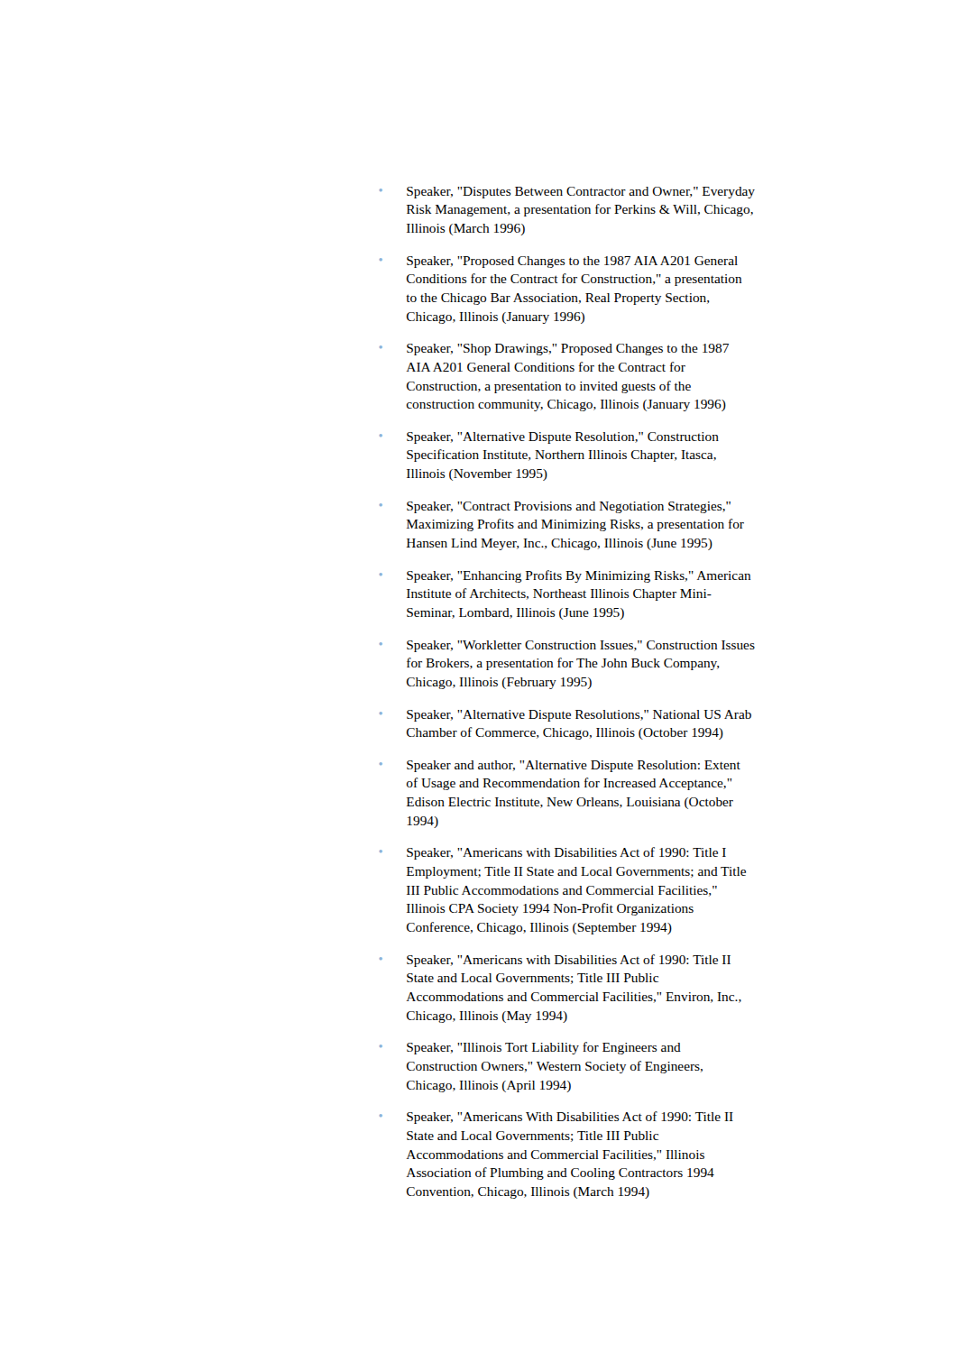Speaker, "Disputes Between Contractor and Owner," Everyday Risk Management, a presentation for Perkins & Will, Chicago, Illinois (March 1996)
Speaker, "Proposed Changes to the 1987 AIA A201 General Conditions for the Contract for Construction," a presentation to the Chicago Bar Association, Real Property Section, Chicago, Illinois (January 1996)
Speaker, "Shop Drawings," Proposed Changes to the 1987 AIA A201 General Conditions for the Contract for Construction, a presentation to invited guests of the construction community, Chicago, Illinois (January 1996)
Speaker, "Alternative Dispute Resolution," Construction Specification Institute, Northern Illinois Chapter, Itasca, Illinois (November 1995)
Speaker, "Contract Provisions and Negotiation Strategies," Maximizing Profits and Minimizing Risks, a presentation for Hansen Lind Meyer, Inc., Chicago, Illinois (June 1995)
Speaker, "Enhancing Profits By Minimizing Risks," American Institute of Architects, Northeast Illinois Chapter Mini-Seminar, Lombard, Illinois (June 1995)
Speaker, "Workletter Construction Issues," Construction Issues for Brokers, a presentation for The John Buck Company, Chicago, Illinois (February 1995)
Speaker, "Alternative Dispute Resolutions," National US Arab Chamber of Commerce, Chicago, Illinois (October 1994)
Speaker and author, "Alternative Dispute Resolution: Extent of Usage and Recommendation for Increased Acceptance," Edison Electric Institute, New Orleans, Louisiana (October 1994)
Speaker, "Americans with Disabilities Act of 1990: Title I Employment; Title II State and Local Governments; and Title III Public Accommodations and Commercial Facilities," Illinois CPA Society 1994 Non-Profit Organizations Conference, Chicago, Illinois (September 1994)
Speaker, "Americans with Disabilities Act of 1990: Title II State and Local Governments; Title III Public Accommodations and Commercial Facilities," Environ, Inc., Chicago, Illinois (May 1994)
Speaker, "Illinois Tort Liability for Engineers and Construction Owners," Western Society of Engineers, Chicago, Illinois (April 1994)
Speaker, "Americans With Disabilities Act of 1990: Title II State and Local Governments; Title III Public Accommodations and Commercial Facilities," Illinois Association of Plumbing and Cooling Contractors 1994 Convention, Chicago, Illinois (March 1994)